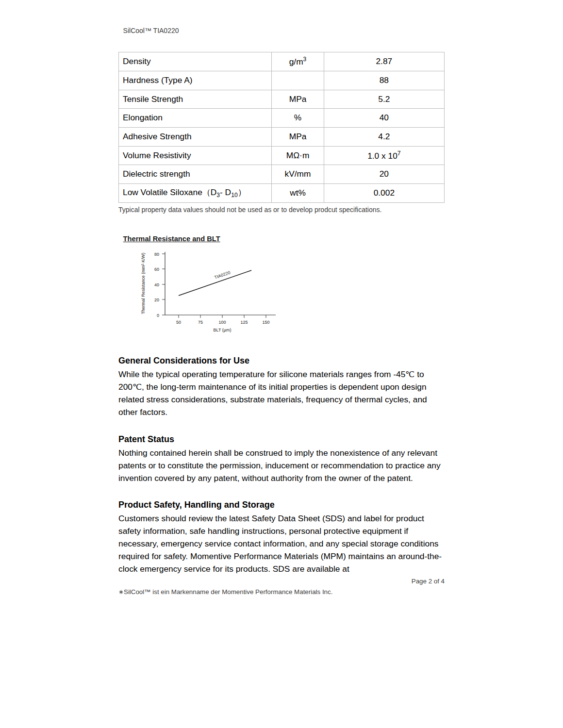SilCool™ TIA0220
| Density | g/m 3 | 2.87 |
| Hardness (Type A) | | 88 |
| Tensile Strength | MPa | 5.2 |
| Elongation | % | 40 |
| Adhesive Strength | MPa | 4.2 |
| Volume Resistivity | MΩ·m | 1.0 x 10 7 |
| Dielectric strength | kV/mm | 20 |
| Low Volatile Siloxane（D 3 - D 10 ） | wt% | 0.002 |
Typical property data values should not be used as or to develop prodcut specifications.
Thermal Resistance and BLT
80 60 40 20 0 50 75 100 125 150 BLT (µm) Thermal Resistance (mm²·K/W) TIA0220
General Considerations for Use
While the typical operating temperature for silicone materials ranges from -45℃ to 200℃, the long-term maintenance of its initial properties is dependent upon design related stress considerations, substrate materials, frequency of thermal cycles, and other factors.
Patent Status
Nothing contained herein shall be construed to imply the nonexistence of any relevant patents or to constitute the permission, inducement or recommendation to practice any invention covered by any patent, without authority from the owner of the patent.
Product Safety, Handling and Storage
Customers should review the latest Safety Data Sheet (SDS) and label for product safety information, safe handling instructions, personal protective equipment if necessary, emergency service contact information, and any special storage conditions required for safety. Momentive Performance Materials (MPM) maintains an around-the-clock emergency service for its products. SDS are available at
Page 2 of 4
∗SilCool™ ist ein Markenname der Momentive Performance Materials Inc.